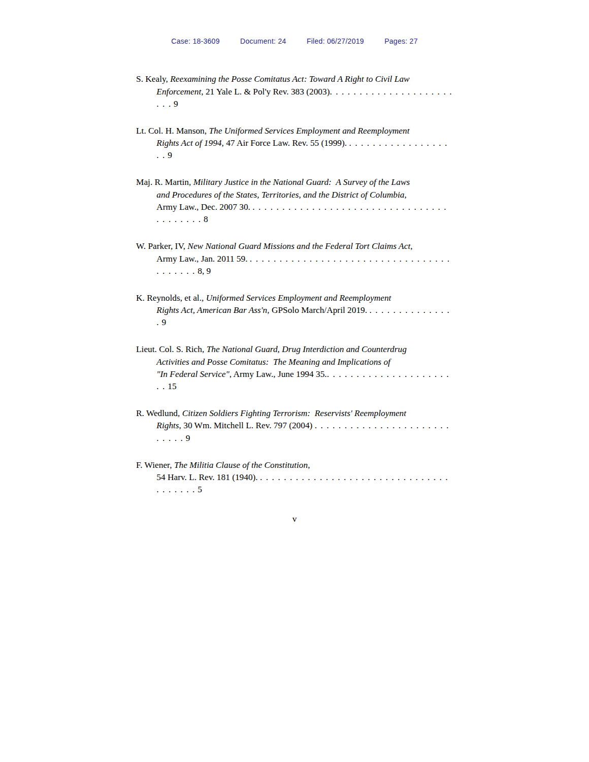Case: 18-3609 Document: 24 Filed: 06/27/2019 Pages: 27
S. Kealy, Reexamining the Posse Comitatus Act: Toward A Right to Civil Law Enforcement, 21 Yale L. & Pol'y Rev. 383 (2003). . . . . . . . . . . . . . . . . . . . . . . . 9
Lt. Col. H. Manson, The Uniformed Services Employment and Reemployment Rights Act of 1994, 47 Air Force Law. Rev. 55 (1999). . . . . . . . . . . . . . . . . . . . 9
Maj. R. Martin, Military Justice in the National Guard: A Survey of the Laws and Procedures of the States, Territories, and the District of Columbia, Army Law., Dec. 2007 30. . . . . . . . . . . . . . . . . . . . . . . . . . . . . . . . . . . . . . . . . . 8
W. Parker, IV, New National Guard Missions and the Federal Tort Claims Act, Army Law., Jan. 2011 59. . . . . . . . . . . . . . . . . . . . . . . . . . . . . . . . . . . . . . . . . . 8, 9
K. Reynolds, et al., Uniformed Services Employment and Reemployment Rights Act, American Bar Ass'n, GPSolo March/April 2019. . . . . . . . . . . . . . . . 9
Lieut. Col. S. Rich, The National Guard, Drug Interdiction and Counterdrug Activities and Posse Comitatus: The Meaning and Implications of "In Federal Service", Army Law., June 1994 35.. . . . . . . . . . . . . . . . . . . . . . . 15
R. Wedlund, Citizen Soldiers Fighting Terrorism: Reservists' Reemployment Rights, 30 Wm. Mitchell L. Rev. 797 (2004) . . . . . . . . . . . . . . . . . . . . . . . . . . . . 9
F. Wiener, The Militia Clause of the Constitution, 54 Harv. L. Rev. 181 (1940). . . . . . . . . . . . . . . . . . . . . . . . . . . . . . . . . . . . . . . . 5
v